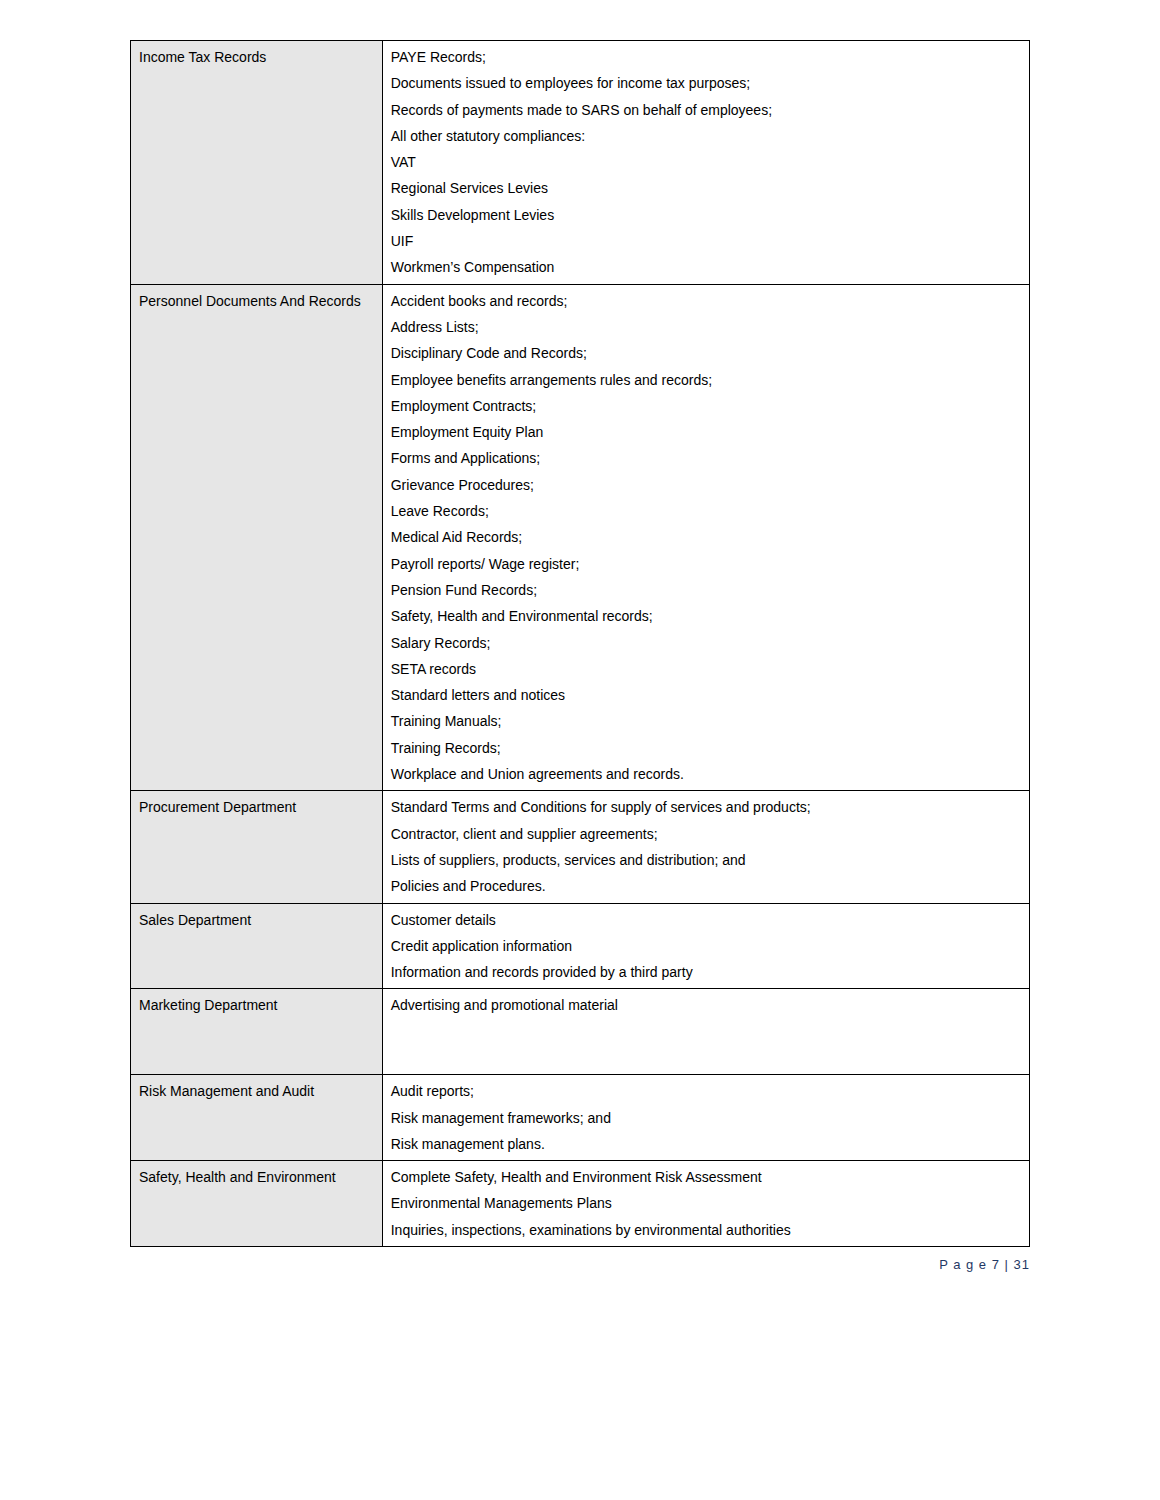| Income Tax Records | PAYE Records; Documents issued to employees for income tax purposes; Records of payments made to SARS on behalf of employees; All other statutory compliances: VAT Regional Services Levies Skills Development Levies UIF Workmen’s Compensation |
| Personnel Documents And Records | Accident books and records; Address Lists; Disciplinary Code and Records; Employee benefits arrangements rules and records; Employment Contracts; Employment Equity Plan Forms and Applications; Grievance Procedures; Leave Records; Medical Aid Records; Payroll reports/ Wage register; Pension Fund Records; Safety, Health and Environmental records; Salary Records; SETA records Standard letters and notices Training Manuals; Training Records; Workplace and Union agreements and records. |
| Procurement Department | Standard Terms and Conditions for supply of services and products; Contractor, client and supplier agreements; Lists of suppliers, products, services and distribution; and Policies and Procedures. |
| Sales Department | Customer details Credit application information Information and records provided by a third party |
| Marketing Department | Advertising and promotional material |
| Risk Management and Audit | Audit reports; Risk management frameworks; and Risk management plans. |
| Safety, Health and Environment | Complete Safety, Health and Environment Risk Assessment Environmental Managements Plans Inquiries, inspections, examinations by environmental authorities |
P a g e 7 | 31